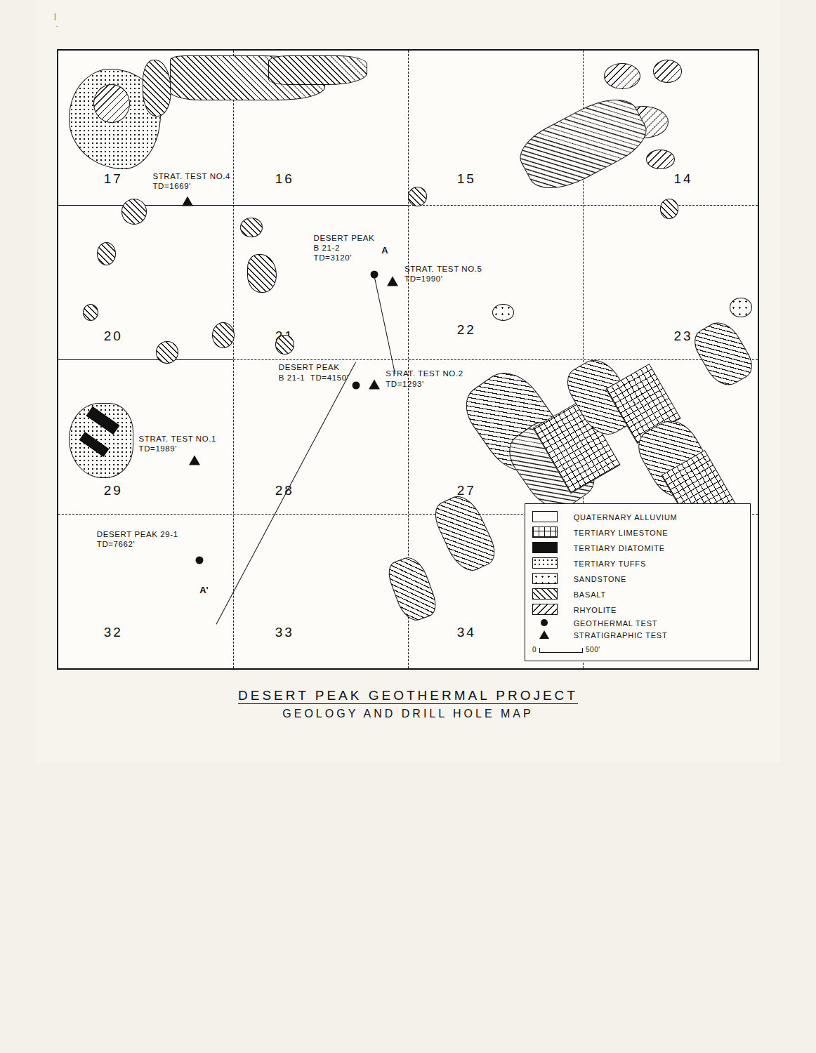|
.
17
16
15
14
20
21
22
23
29
28
27
26
32
33
34
A
A'
STRAT. TEST NO.4
TD=1669'
DESERT PEAK
B 21-2
TD=3120'
STRAT. TEST NO.5
TD=1990'
DESERT PEAK
B 21-1 TD=4150'
STRAT. TEST NO.2
TD=1293'
STRAT. TEST NO.1
TD=1989'
DESERT PEAK 29-1
TD=7662'
| | QUATERNARY ALLUVIUM |
| | TERTIARY LIMESTONE |
| | TERTIARY DIATOMITE |
| | TERTIARY TUFFS |
| | SANDSTONE |
| | BASALT |
| | RHYOLITE |
| | GEOTHERMAL TEST |
| | STRATIGRAPHIC TEST |
0 500'
DESERT PEAK GEOTHERMAL PROJECT
GEOLOGY AND DRILL HOLE MAP